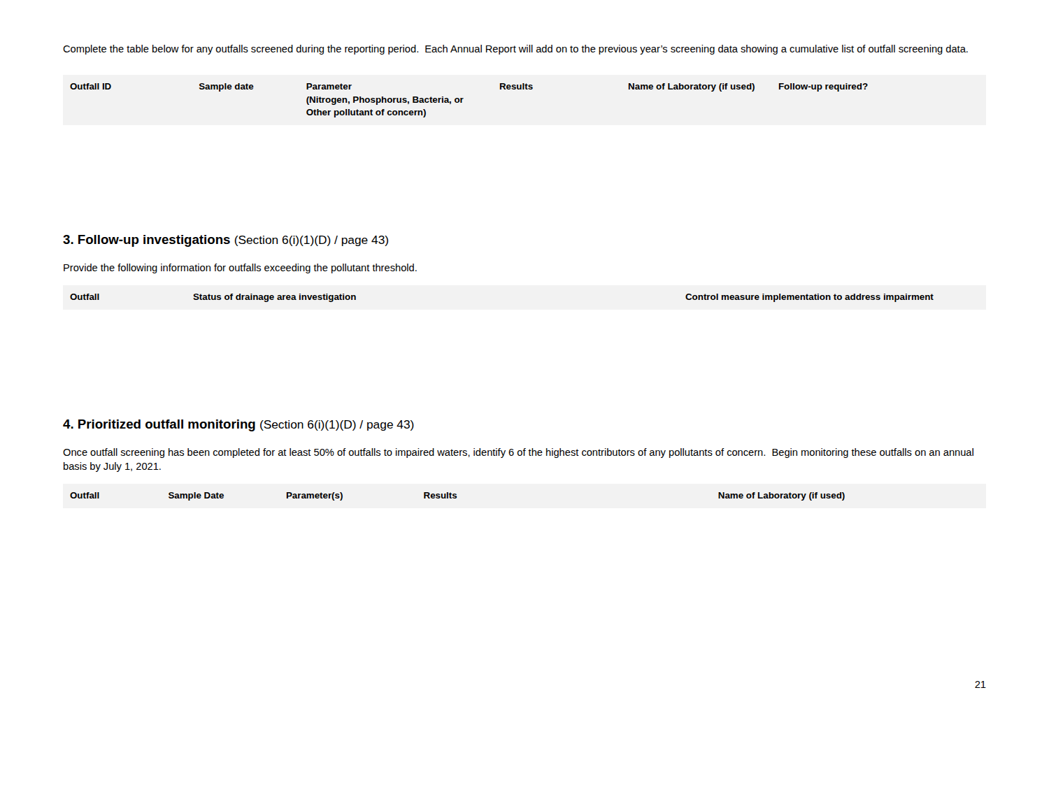Complete the table below for any outfalls screened during the reporting period. Each Annual Report will add on to the previous year’s screening data showing a cumulative list of outfall screening data.
| Outfall ID | Sample date | Parameter (Nitrogen, Phosphorus, Bacteria, or Other pollutant of concern) | Results | Name of Laboratory (if used) | Follow-up required? |
| --- | --- | --- | --- | --- | --- |
3. Follow-up investigations (Section 6(i)(1)(D) / page 43)
Provide the following information for outfalls exceeding the pollutant threshold.
| Outfall | Status of drainage area investigation | Control measure implementation to address impairment |
| --- | --- | --- |
4. Prioritized outfall monitoring (Section 6(i)(1)(D) / page 43)
Once outfall screening has been completed for at least 50% of outfalls to impaired waters, identify 6 of the highest contributors of any pollutants of concern. Begin monitoring these outfalls on an annual basis by July 1, 2021.
| Outfall | Sample Date | Parameter(s) | Results | Name of Laboratory (if used) |
| --- | --- | --- | --- | --- |
21